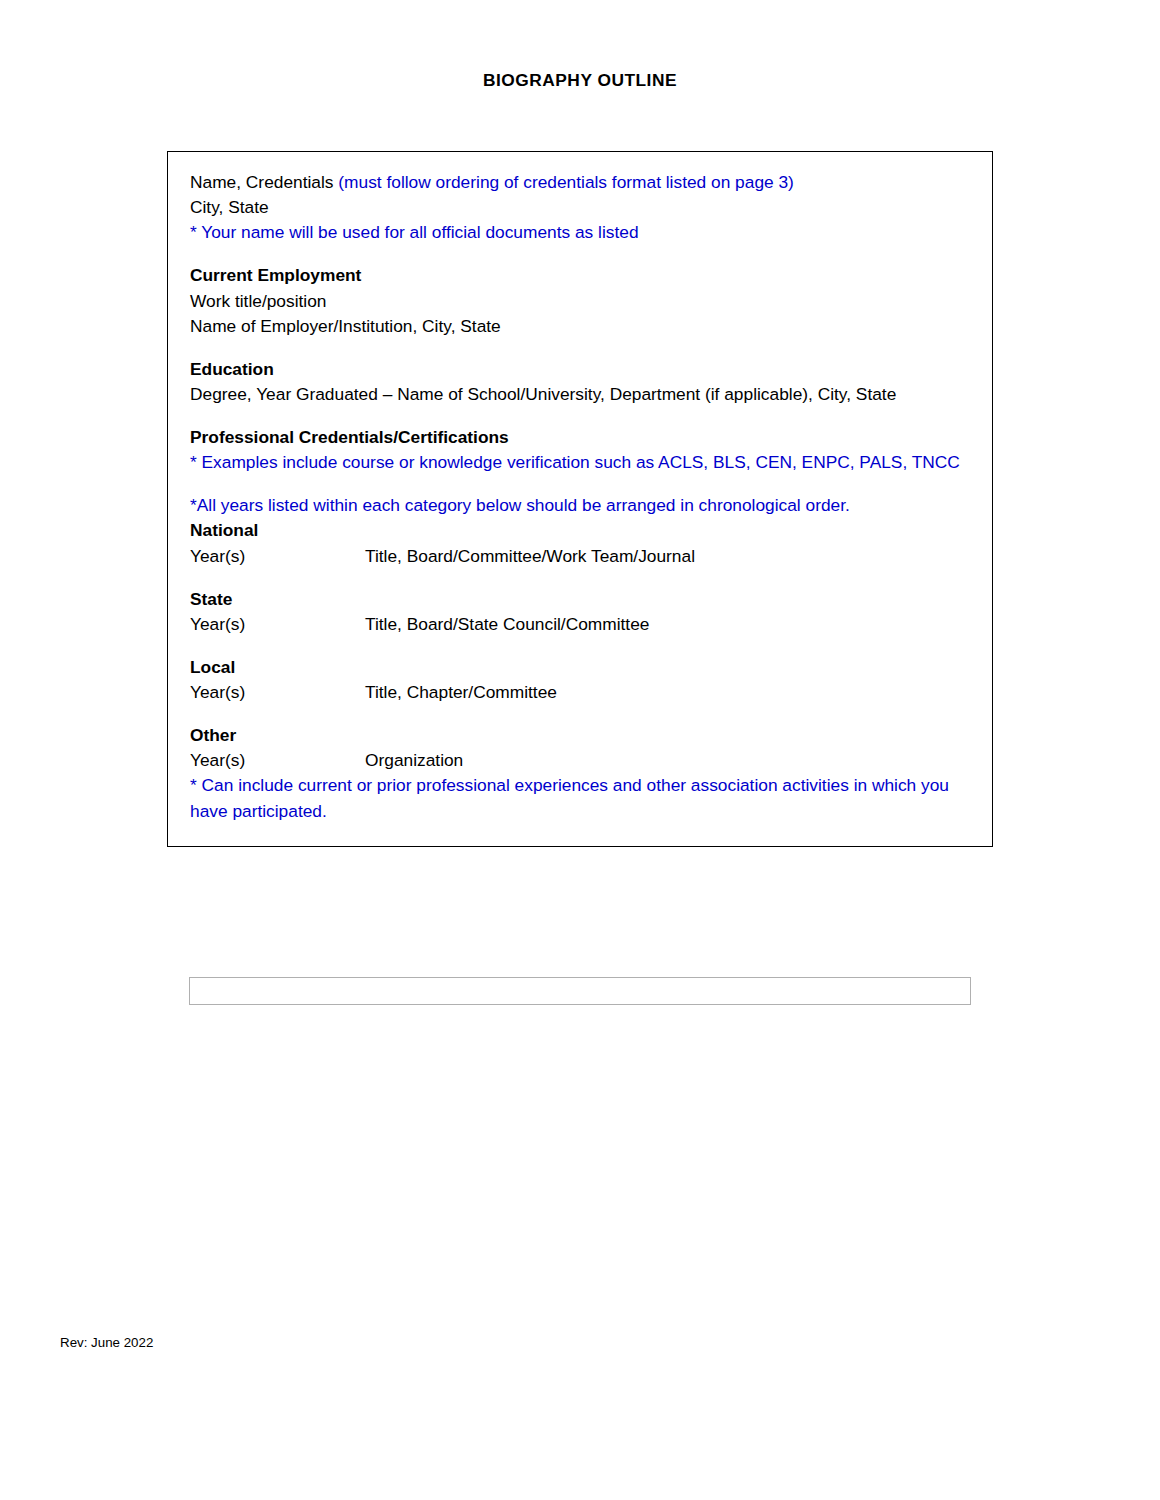BIOGRAPHY OUTLINE
Name, Credentials (must follow ordering of credentials format listed on page 3)
City, State
* Your name will be used for all official documents as listed
Current Employment
Work title/position
Name of Employer/Institution, City, State
Education
Degree, Year Graduated – Name of School/University, Department (if applicable), City, State
Professional Credentials/Certifications
* Examples include course or knowledge verification such as ACLS, BLS, CEN, ENPC, PALS, TNCC
*All years listed within each category below should be arranged in chronological order.
National
Year(s) Title, Board/Committee/Work Team/Journal
State
Year(s) Title, Board/State Council/Committee
Local
Year(s) Title, Chapter/Committee
Other
Year(s) Organization
* Can include current or prior professional experiences and other association activities in which you have participated.
Rev: June 2022